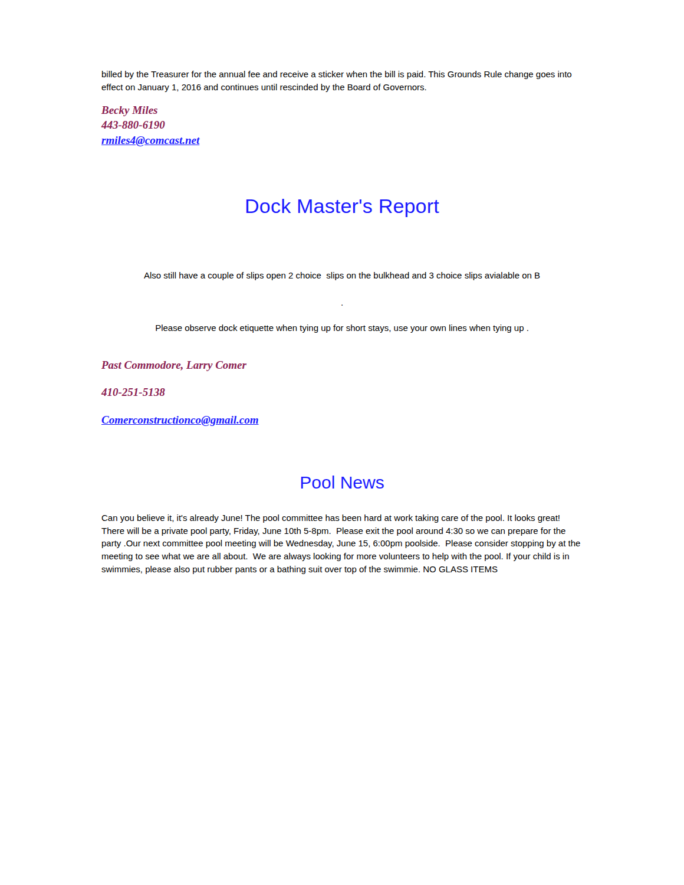billed by the Treasurer for the annual fee and receive a sticker when the bill is paid. This Grounds Rule change goes into effect on January 1, 2016 and continues until rescinded by the Board of Governors.
Becky Miles
443-880-6190
rmiles4@comcast.net
Dock Master's Report
Also still have a couple of slips open 2 choice slips on the bulkhead and 3 choice slips avialable on B
.
Please observe dock etiquette when tying up for short stays, use your own lines when tying up .
Past Commodore, Larry Comer
410-251-5138
Comerconstructionco@gmail.com
Pool News
Can you believe it, it's already June! The pool committee has been hard at work taking care of the pool. It looks great! There will be a private pool party, Friday, June 10th 5-8pm. Please exit the pool around 4:30 so we can prepare for the party .Our next committee pool meeting will be Wednesday, June 15, 6:00pm poolside. Please consider stopping by at the meeting to see what we are all about. We are always looking for more volunteers to help with the pool. If your child is in swimmies, please also put rubber pants or a bathing suit over top of the swimmie. NO GLASS ITEMS